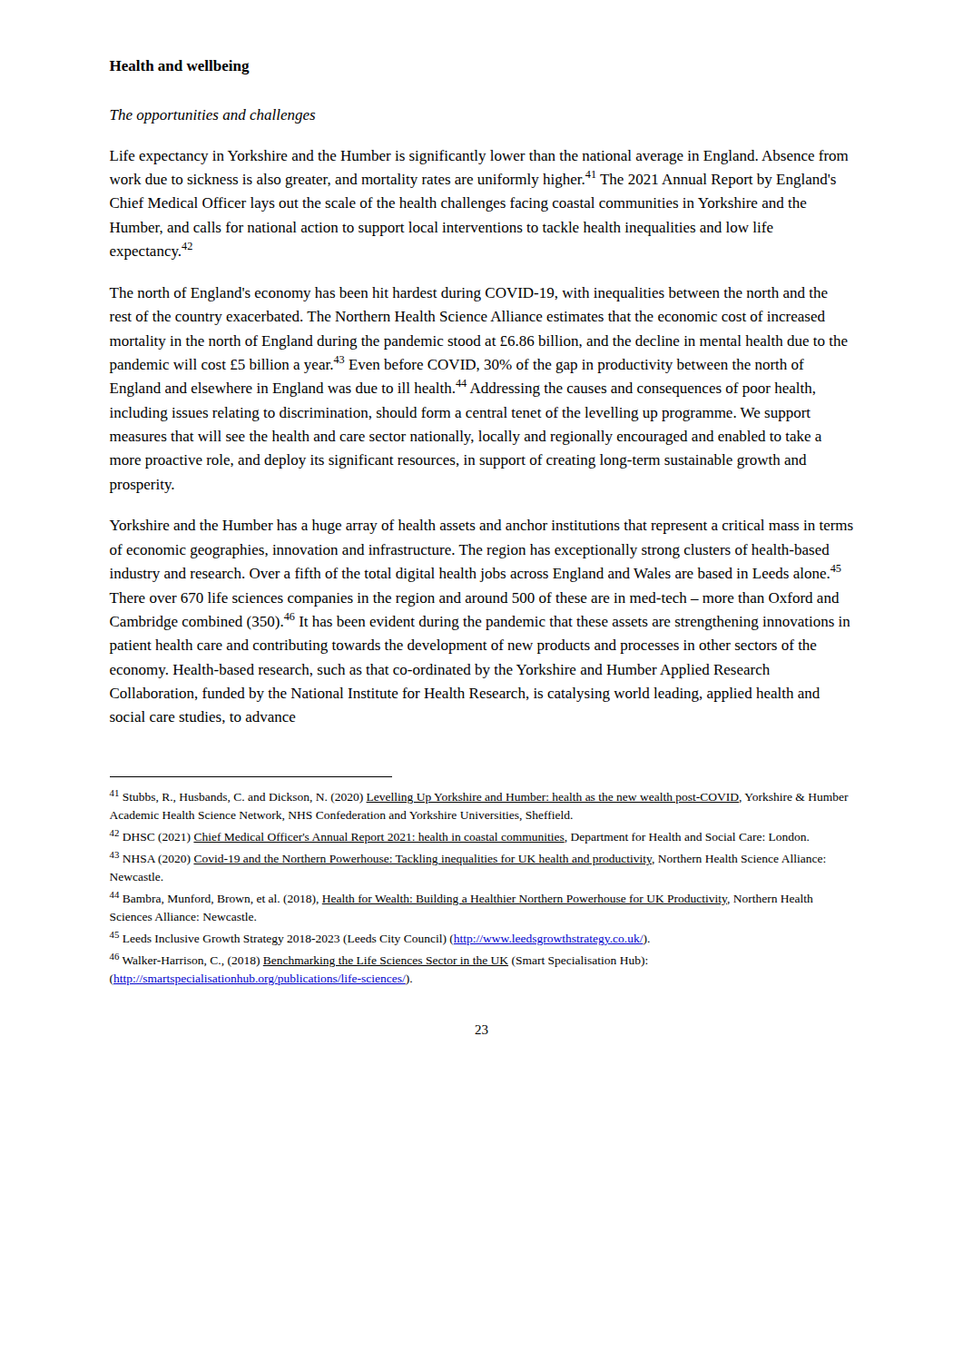Health and wellbeing
The opportunities and challenges
Life expectancy in Yorkshire and the Humber is significantly lower than the national average in England. Absence from work due to sickness is also greater, and mortality rates are uniformly higher.41 The 2021 Annual Report by England's Chief Medical Officer lays out the scale of the health challenges facing coastal communities in Yorkshire and the Humber, and calls for national action to support local interventions to tackle health inequalities and low life expectancy.42
The north of England's economy has been hit hardest during COVID-19, with inequalities between the north and the rest of the country exacerbated. The Northern Health Science Alliance estimates that the economic cost of increased mortality in the north of England during the pandemic stood at £6.86 billion, and the decline in mental health due to the pandemic will cost £5 billion a year.43 Even before COVID, 30% of the gap in productivity between the north of England and elsewhere in England was due to ill health.44 Addressing the causes and consequences of poor health, including issues relating to discrimination, should form a central tenet of the levelling up programme. We support measures that will see the health and care sector nationally, locally and regionally encouraged and enabled to take a more proactive role, and deploy its significant resources, in support of creating long-term sustainable growth and prosperity.
Yorkshire and the Humber has a huge array of health assets and anchor institutions that represent a critical mass in terms of economic geographies, innovation and infrastructure. The region has exceptionally strong clusters of health-based industry and research. Over a fifth of the total digital health jobs across England and Wales are based in Leeds alone.45 There over 670 life sciences companies in the region and around 500 of these are in med-tech – more than Oxford and Cambridge combined (350).46 It has been evident during the pandemic that these assets are strengthening innovations in patient health care and contributing towards the development of new products and processes in other sectors of the economy. Health-based research, such as that co-ordinated by the Yorkshire and Humber Applied Research Collaboration, funded by the National Institute for Health Research, is catalysing world leading, applied health and social care studies, to advance
41 Stubbs, R., Husbands, C. and Dickson, N. (2020) Levelling Up Yorkshire and Humber: health as the new wealth post-COVID, Yorkshire & Humber Academic Health Science Network, NHS Confederation and Yorkshire Universities, Sheffield.
42 DHSC (2021) Chief Medical Officer's Annual Report 2021: health in coastal communities, Department for Health and Social Care: London.
43 NHSA (2020) Covid-19 and the Northern Powerhouse: Tackling inequalities for UK health and productivity, Northern Health Science Alliance: Newcastle.
44 Bambra, Munford, Brown, et al. (2018), Health for Wealth: Building a Healthier Northern Powerhouse for UK Productivity, Northern Health Sciences Alliance: Newcastle.
45 Leeds Inclusive Growth Strategy 2018-2023 (Leeds City Council) (http://www.leedsgrowthstrategy.co.uk/).
46 Walker-Harrison, C., (2018) Benchmarking the Life Sciences Sector in the UK (Smart Specialisation Hub): (http://smartspecialisationhub.org/publications/life-sciences/).
23